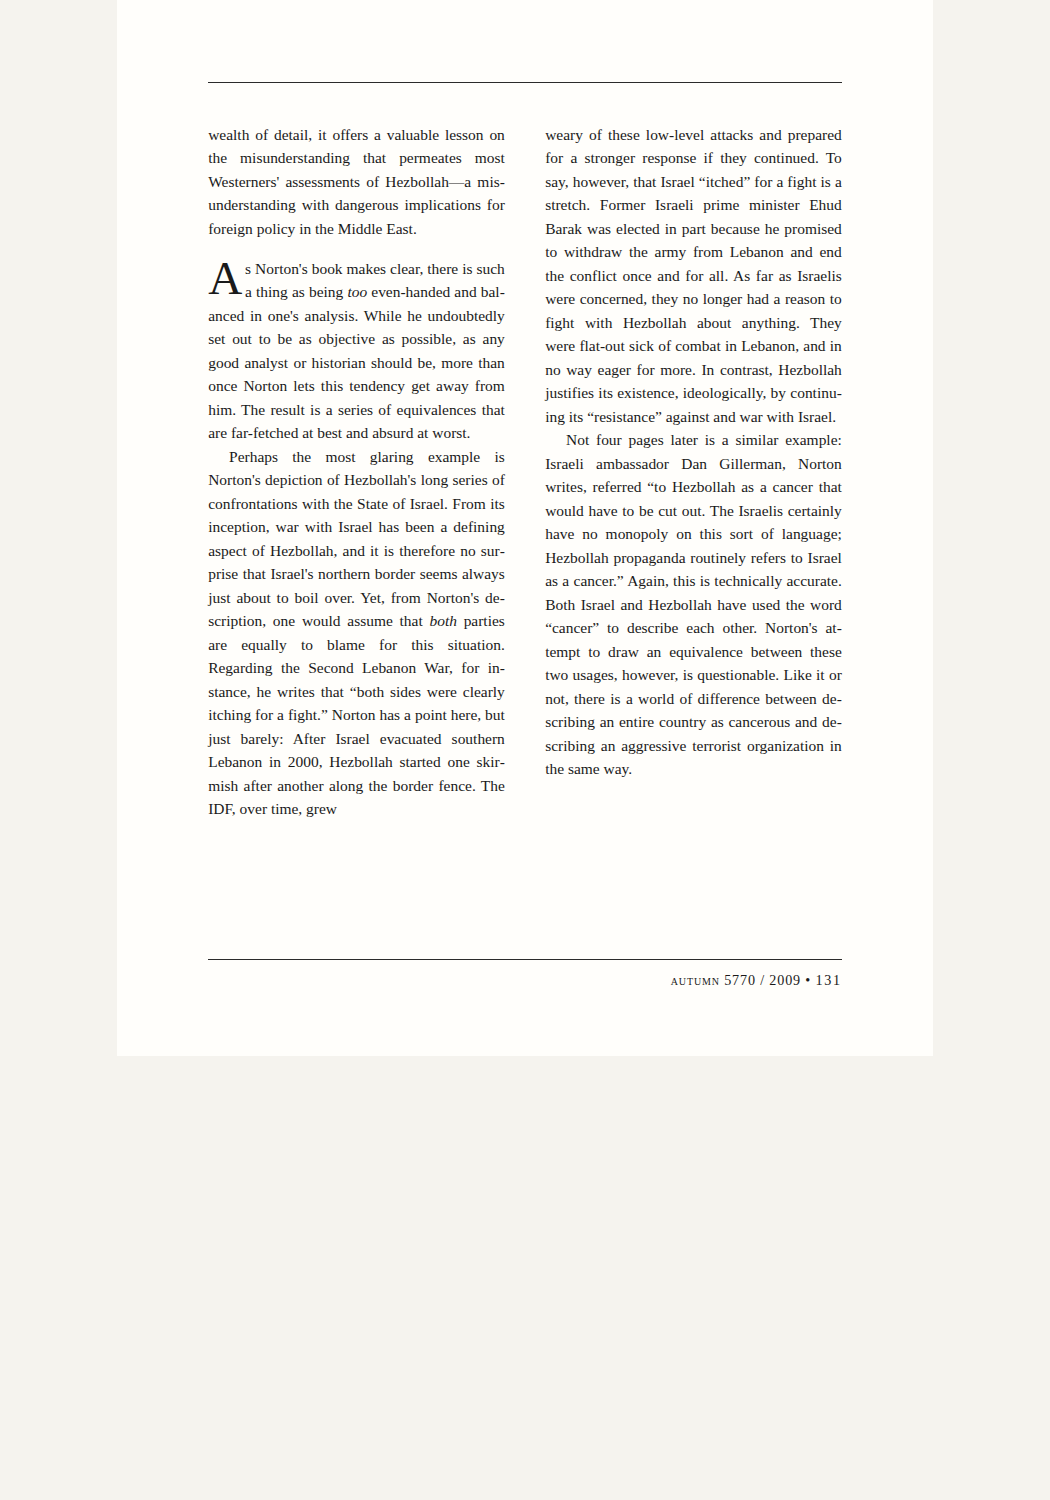wealth of detail, it offers a valuable lesson on the misunderstanding that permeates most Westerners' assessments of Hezbollah—a misunderstanding with dangerous implications for foreign policy in the Middle East.
As Norton's book makes clear, there is such a thing as being too even-handed and balanced in one's analysis. While he undoubtedly set out to be as objective as possible, as any good analyst or historian should be, more than once Norton lets this tendency get away from him. The result is a series of equivalences that are far-fetched at best and absurd at worst.
Perhaps the most glaring example is Norton's depiction of Hezbollah's long series of confrontations with the State of Israel. From its inception, war with Israel has been a defining aspect of Hezbollah, and it is therefore no surprise that Israel's northern border seems always just about to boil over. Yet, from Norton's description, one would assume that both parties are equally to blame for this situation. Regarding the Second Lebanon War, for instance, he writes that “both sides were clearly itching for a fight.” Norton has a point here, but just barely: After Israel evacuated southern Lebanon in 2000, Hezbollah started one skirmish after another along the border fence. The IDF, over time, grew
weary of these low-level attacks and prepared for a stronger response if they continued. To say, however, that Israel “itched” for a fight is a stretch. Former Israeli prime minister Ehud Barak was elected in part because he promised to withdraw the army from Lebanon and end the conflict once and for all. As far as Israelis were concerned, they no longer had a reason to fight with Hezbollah about anything. They were flat-out sick of combat in Lebanon, and in no way eager for more. In contrast, Hezbollah justifies its existence, ideologically, by continuing its “resistance” against and war with Israel.
Not four pages later is a similar example: Israeli ambassador Dan Gillerman, Norton writes, referred “to Hezbollah as a cancer that would have to be cut out. The Israelis certainly have no monopoly on this sort of language; Hezbollah propaganda routinely refers to Israel as a cancer.” Again, this is technically accurate. Both Israel and Hezbollah have used the word “cancer” to describe each other. Norton's attempt to draw an equivalence between these two usages, however, is questionable. Like it or not, there is a world of difference between describing an entire country as cancerous and describing an aggressive terrorist organization in the same way.
autumn 5770 / 2009 • 131